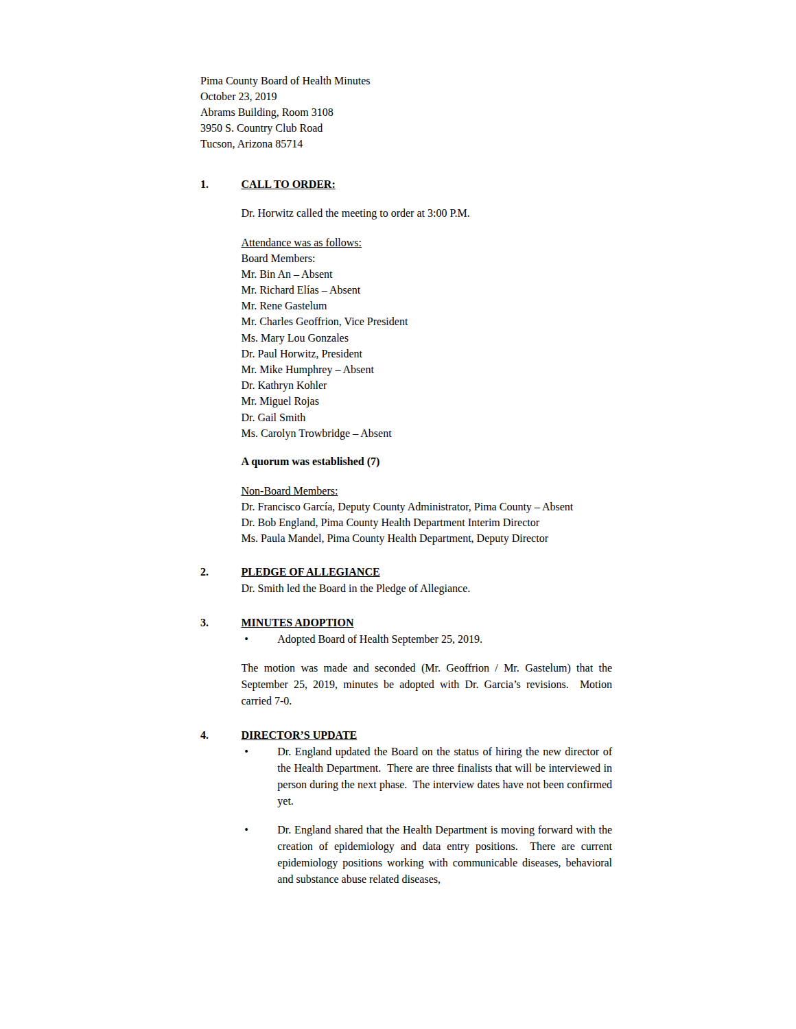Pima County Board of Health Minutes
October 23, 2019
Abrams Building, Room 3108
3950 S. Country Club Road
Tucson, Arizona 85714
1.
CALL TO ORDER:
Dr. Horwitz called the meeting to order at 3:00 P.M.
Attendance was as follows:
Board Members:
Mr. Bin An – Absent
Mr. Richard Elías – Absent
Mr. Rene Gastelum
Mr. Charles Geoffrion, Vice President
Ms. Mary Lou Gonzales
Dr. Paul Horwitz, President
Mr. Mike Humphrey – Absent
Dr. Kathryn Kohler
Mr. Miguel Rojas
Dr. Gail Smith
Ms. Carolyn Trowbridge – Absent
A quorum was established (7)
Non-Board Members:
Dr. Francisco García, Deputy County Administrator, Pima County – Absent
Dr. Bob England, Pima County Health Department Interim Director
Ms. Paula Mandel, Pima County Health Department, Deputy Director
2.
PLEDGE OF ALLEGIANCE
Dr. Smith led the Board in the Pledge of Allegiance.
3.
MINUTES ADOPTION
Adopted Board of Health September 25, 2019.
The motion was made and seconded (Mr. Geoffrion / Mr. Gastelum) that the September 25, 2019, minutes be adopted with Dr. Garcia’s revisions. Motion carried 7-0.
4.
DIRECTOR’S UPDATE
Dr. England updated the Board on the status of hiring the new director of the Health Department. There are three finalists that will be interviewed in person during the next phase. The interview dates have not been confirmed yet.
Dr. England shared that the Health Department is moving forward with the creation of epidemiology and data entry positions. There are current epidemiology positions working with communicable diseases, behavioral and substance abuse related diseases,